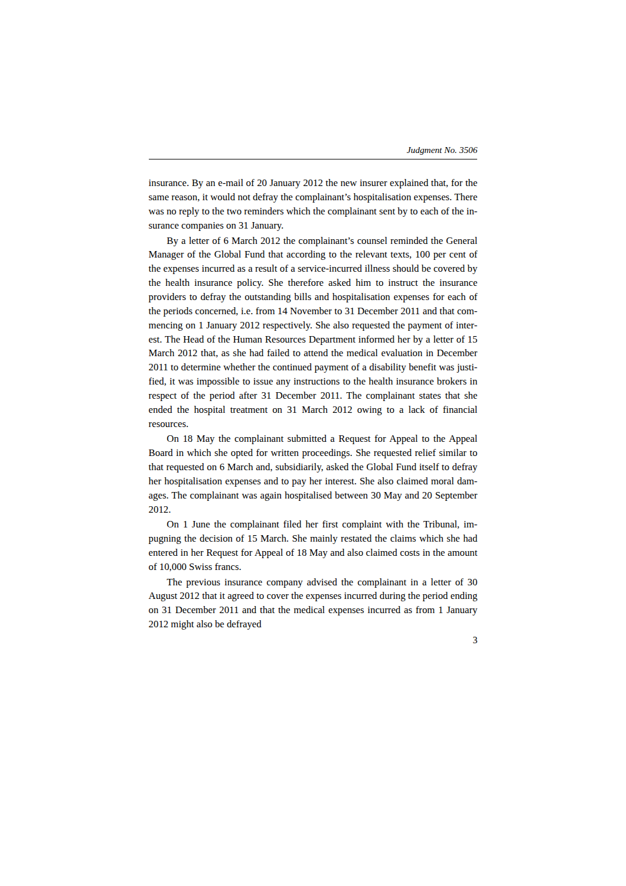Judgment No. 3506
insurance. By an e-mail of 20 January 2012 the new insurer explained that, for the same reason, it would not defray the complainant’s hospitalisation expenses. There was no reply to the two reminders which the complainant sent by to each of the insurance companies on 31 January.
By a letter of 6 March 2012 the complainant’s counsel reminded the General Manager of the Global Fund that according to the relevant texts, 100 per cent of the expenses incurred as a result of a service-incurred illness should be covered by the health insurance policy. She therefore asked him to instruct the insurance providers to defray the outstanding bills and hospitalisation expenses for each of the periods concerned, i.e. from 14 November to 31 December 2011 and that commencing on 1 January 2012 respectively. She also requested the payment of interest. The Head of the Human Resources Department informed her by a letter of 15 March 2012 that, as she had failed to attend the medical evaluation in December 2011 to determine whether the continued payment of a disability benefit was justified, it was impossible to issue any instructions to the health insurance brokers in respect of the period after 31 December 2011. The complainant states that she ended the hospital treatment on 31 March 2012 owing to a lack of financial resources.
On 18 May the complainant submitted a Request for Appeal to the Appeal Board in which she opted for written proceedings. She requested relief similar to that requested on 6 March and, subsidiarily, asked the Global Fund itself to defray her hospitalisation expenses and to pay her interest. She also claimed moral damages. The complainant was again hospitalised between 30 May and 20 September 2012.
On 1 June the complainant filed her first complaint with the Tribunal, impugning the decision of 15 March. She mainly restated the claims which she had entered in her Request for Appeal of 18 May and also claimed costs in the amount of 10,000 Swiss francs.
The previous insurance company advised the complainant in a letter of 30 August 2012 that it agreed to cover the expenses incurred during the period ending on 31 December 2011 and that the medical expenses incurred as from 1 January 2012 might also be defrayed
3